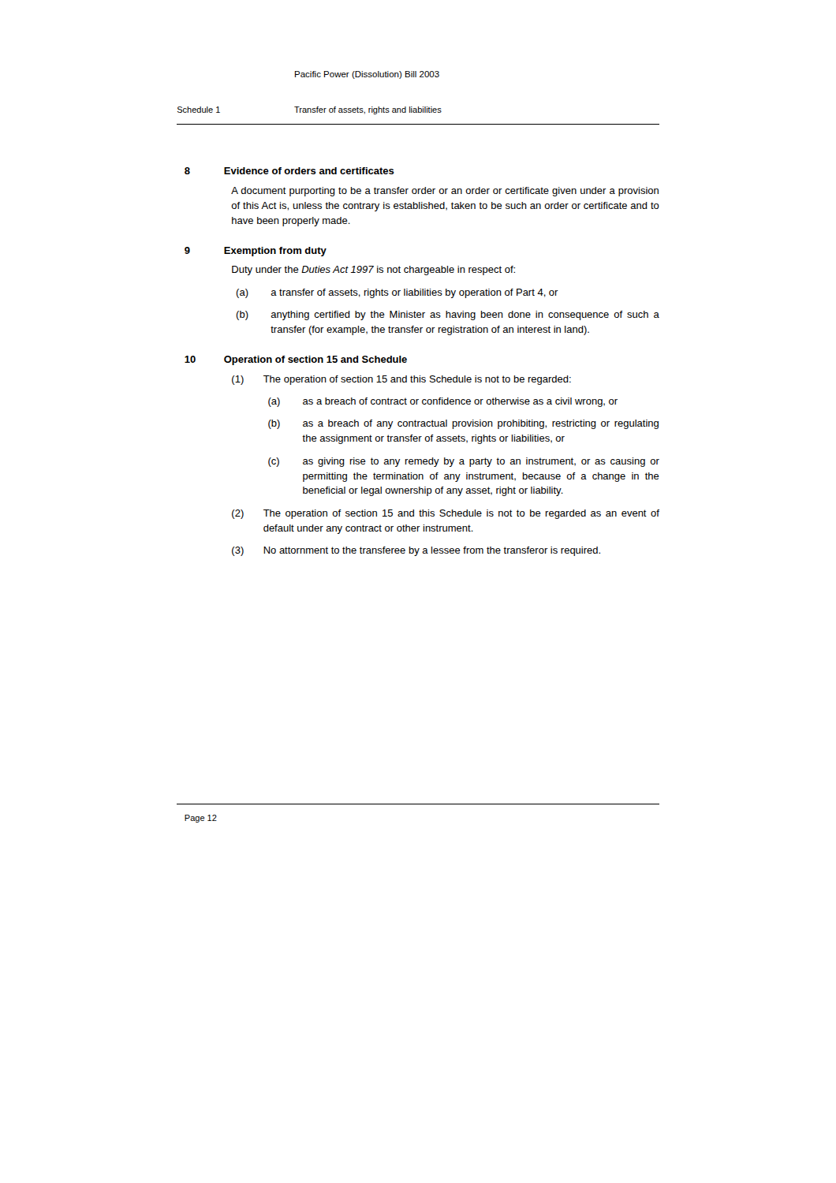Pacific Power (Dissolution) Bill 2003
Schedule 1 Transfer of assets, rights and liabilities
8 Evidence of orders and certificates
A document purporting to be a transfer order or an order or certificate given under a provision of this Act is, unless the contrary is established, taken to be such an order or certificate and to have been properly made.
9 Exemption from duty
Duty under the Duties Act 1997 is not chargeable in respect of:
(a) a transfer of assets, rights or liabilities by operation of Part 4, or
(b) anything certified by the Minister as having been done in consequence of such a transfer (for example, the transfer or registration of an interest in land).
10 Operation of section 15 and Schedule
(1) The operation of section 15 and this Schedule is not to be regarded:
(a) as a breach of contract or confidence or otherwise as a civil wrong, or
(b) as a breach of any contractual provision prohibiting, restricting or regulating the assignment or transfer of assets, rights or liabilities, or
(c) as giving rise to any remedy by a party to an instrument, or as causing or permitting the termination of any instrument, because of a change in the beneficial or legal ownership of any asset, right or liability.
(2) The operation of section 15 and this Schedule is not to be regarded as an event of default under any contract or other instrument.
(3) No attornment to the transferee by a lessee from the transferor is required.
Page 12